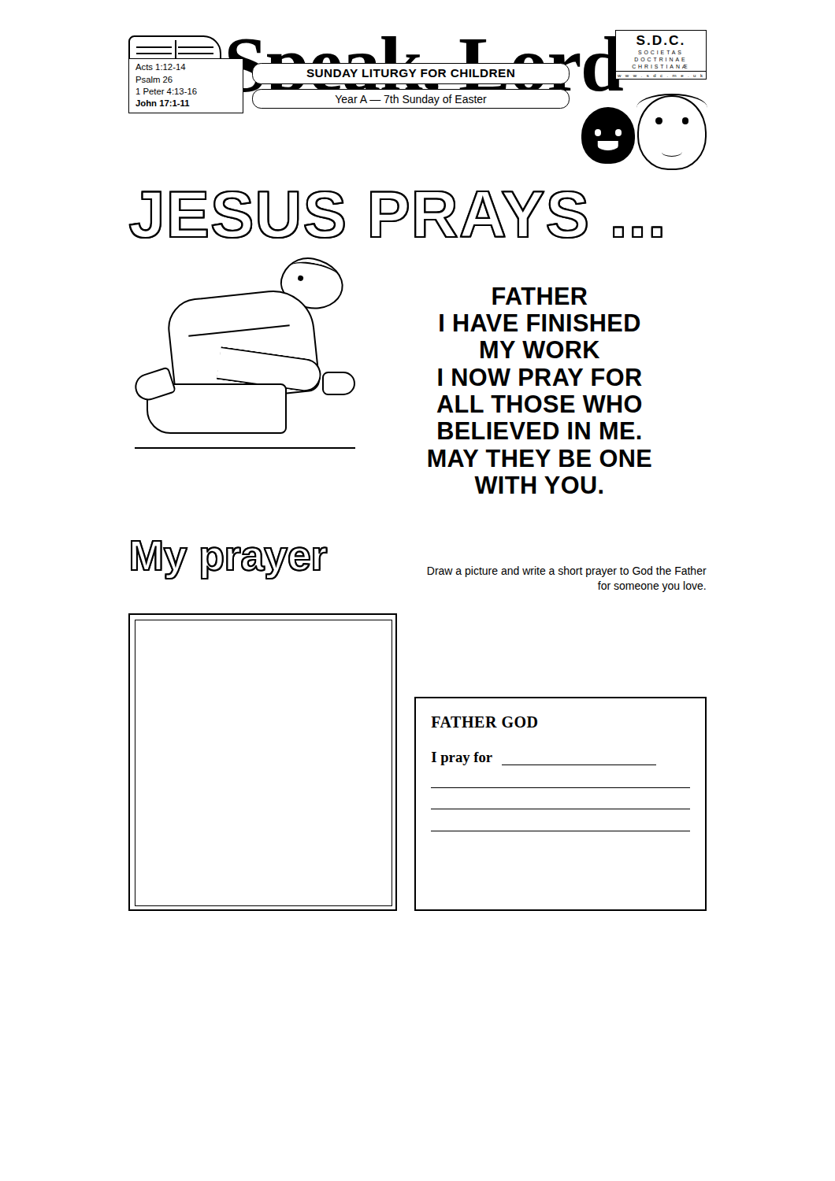Speak, Lord
S.D.C.
SOCIETAS
DOCTRINAE
CHRISTIANÆ
w w w . s d c . m e . u k
Acts 1:12-14
Psalm 26
1 Peter 4:13-16
John 17:1-11
SUNDAY LITURGY FOR CHILDREN
Year A — 7th Sunday of Easter
JESUS PRAYS ...
FATHER
I HAVE FINISHED
MY WORK
I NOW PRAY FOR
ALL THOSE WHO
BELIEVED IN ME.
MAY THEY BE ONE
WITH YOU.
My prayer
Draw a picture and write a short prayer to God the Father for someone you love.
FATHER GOD
I pray for